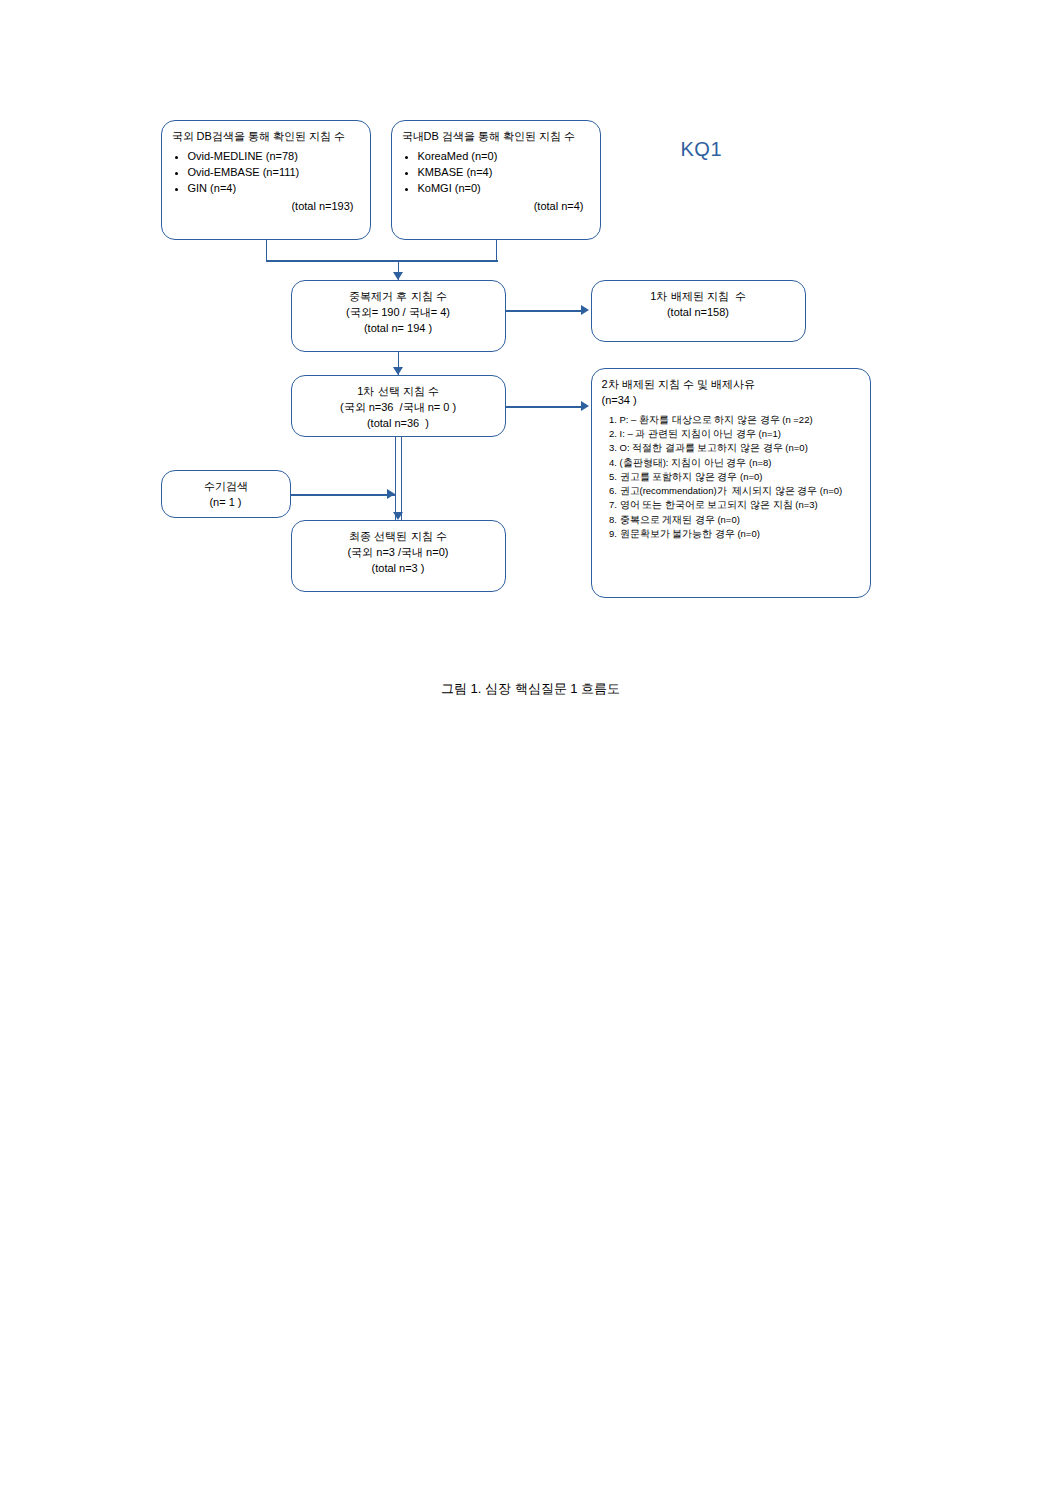국외 DB검색을 통해 확인된 지침 수
Ovid-MEDLINE (n=78)
Ovid-EMBASE (n=111)
GIN (n=4)
(total n=193)
국내DB 검색을 통해 확인된 지침 수
KoreaMed (n=0)
KMBASE (n=4)
KoMGI (n=0)
(total n=4)
KQ1
중복제거 후 지침 수
(국외= 190 / 국내= 4)
(total n= 194 )
1차 배제된 지침 수
(total n=158)
1차 선택 지침 수
(국외 n=36 /국내 n= 0 )
(total n=36 )
2차 배제된 지침 수 및 배제사유
(n=34 )
P: – 환자를 대상으로 하지 않은 경우 (n =22)
I: – 과 관련된 지침이 아닌 경우 (n=1)
O: 적절한 결과를 보고하지 않은 경우 (n=0)
(출판형태): 지침이 아닌 경우 (n=8)
권고를 포함하지 않은 경우 (n=0)
권고(recommendation)가 제시되지 않은 경우 (n=0)
영어 또는 한국어로 보고되지 않은 지침 (n=3)
중복으로 게재된 경우 (n=0)
원문확보가 불가능한 경우 (n=0)
수기검색
(n= 1 )
최종 선택된 지침 수
(국외 n=3 /국내 n=0)
(total n=3 )
그림 1. 심장 핵심질문 1 흐름도